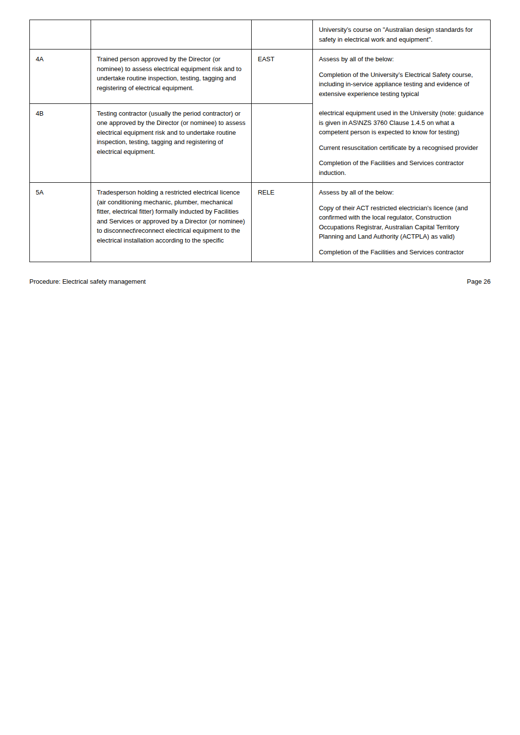| | | | University’s course on "Australian design standards for safety in electrical work and equipment". |
| 4A | Trained person approved by the Director (or nominee) to assess electrical equipment risk and to undertake routine inspection, testing, tagging and registering of electrical equipment. | EAST | Assess by all of the below: Completion of the University’s Electrical Safety course, including in-service appliance testing and evidence of extensive experience testing typical |
| 4B | Testing contractor (usually the period contractor) or one approved by the Director (or nominee) to assess electrical equipment risk and to undertake routine inspection, testing, tagging and registering of electrical equipment. | | electrical equipment used in the University (note: guidance is given in AS\NZS 3760 Clause 1.4.5 on what a competent person is expected to know for testing) Current resuscitation certificate by a recognised provider Completion of the Facilities and Services contractor induction. |
| 5A | Tradesperson holding a restricted electrical licence (air conditioning mechanic, plumber, mechanical fitter, electrical fitter) formally inducted by Facilities and Services or approved by a Director (or nominee) to disconnect\reconnect electrical equipment to the electrical installation according to the specific | RELE | Assess by all of the below: Copy of their ACT restricted electrician's licence (and confirmed with the local regulator, Construction Occupations Registrar, Australian Capital Territory Planning and Land Authority (ACTPLA) as valid) Completion of the Facilities and Services contractor |
Procedure: Electrical safety management Page 26